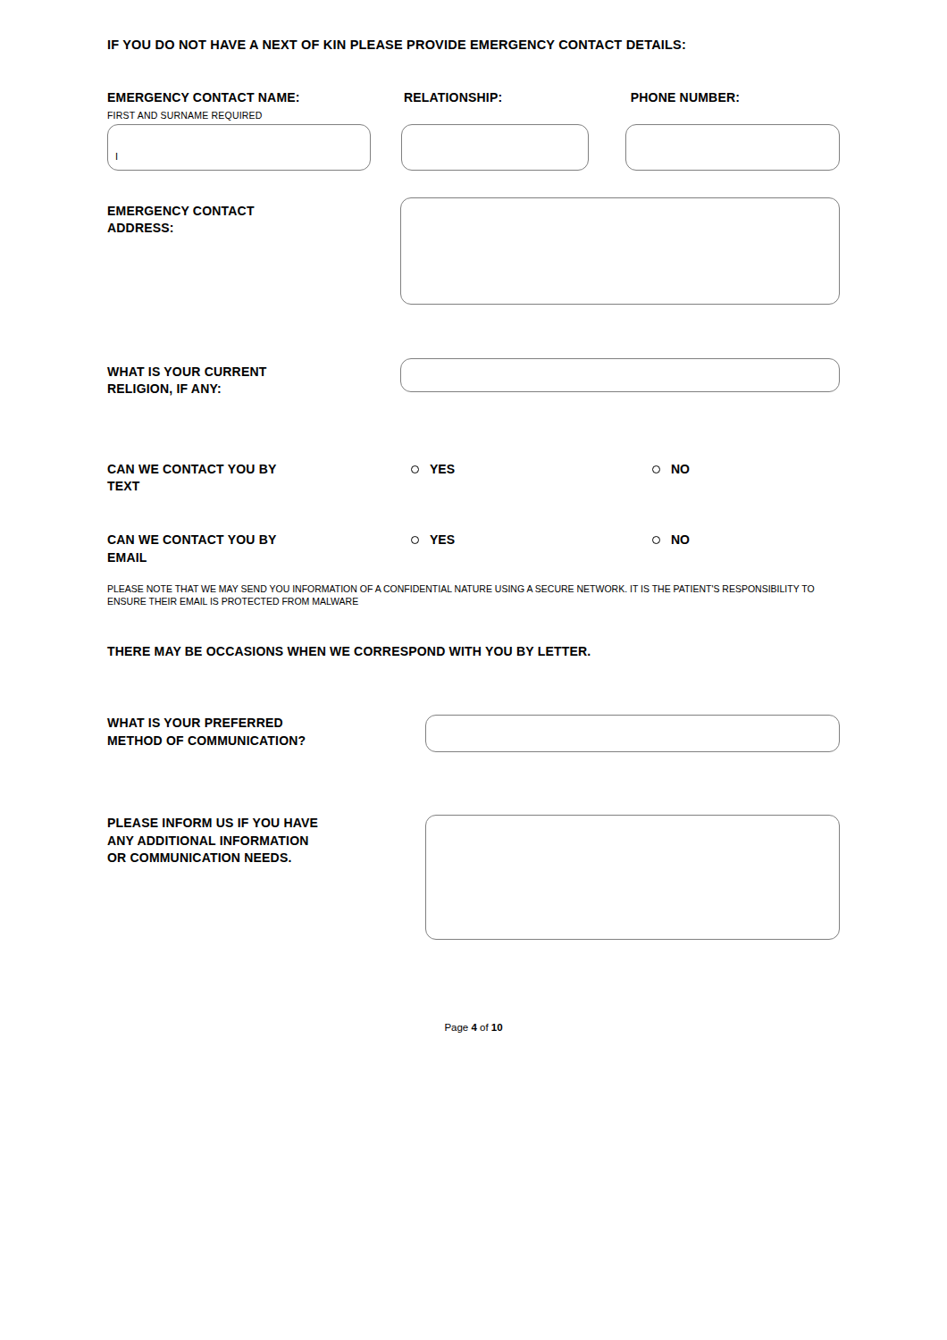IF YOU DO NOT HAVE A NEXT OF KIN PLEASE PROVIDE EMERGENCY CONTACT DETAILS:
EMERGENCY CONTACT NAME:
FIRST AND SURNAME REQUIRED
RELATIONSHIP:
PHONE NUMBER:
I
EMERGENCY CONTACT
ADDRESS:
WHAT IS YOUR CURRENT
RELIGION, IF ANY:
CAN WE CONTACT YOU BY
TEXT
YES
NO
CAN WE CONTACT YOU BY
EMAIL
YES
NO
PLEASE NOTE THAT WE MAY SEND YOU INFORMATION OF A CONFIDENTIAL NATURE USING A SECURE NETWORK. IT IS THE PATIENT'S RESPONSIBILITY TO ENSURE THEIR EMAIL IS PROTECTED FROM MALWARE
THERE MAY BE OCCASIONS WHEN WE CORRESPOND WITH YOU BY LETTER.
WHAT IS YOUR PREFERRED
METHOD OF COMMUNICATION?
PLEASE INFORM US IF YOU HAVE
ANY ADDITIONAL INFORMATION
OR COMMUNICATION NEEDS.
Page 4 of 10